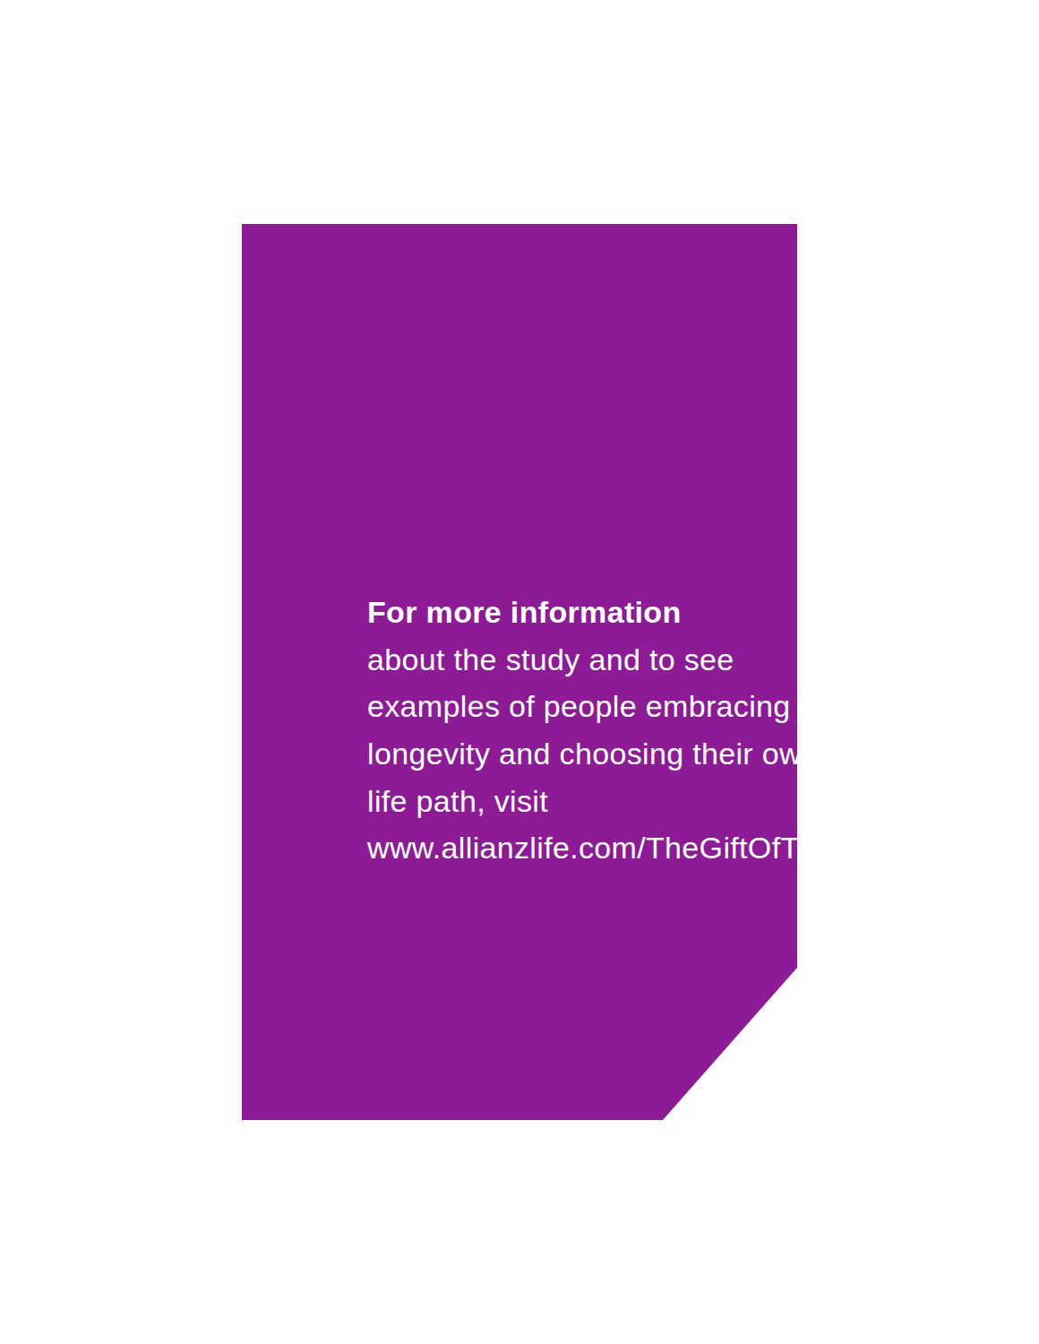For more information about the study and to see examples of people embracing longevity and choosing their own life path, visit www.allianzlife.com/TheGiftOfTime.